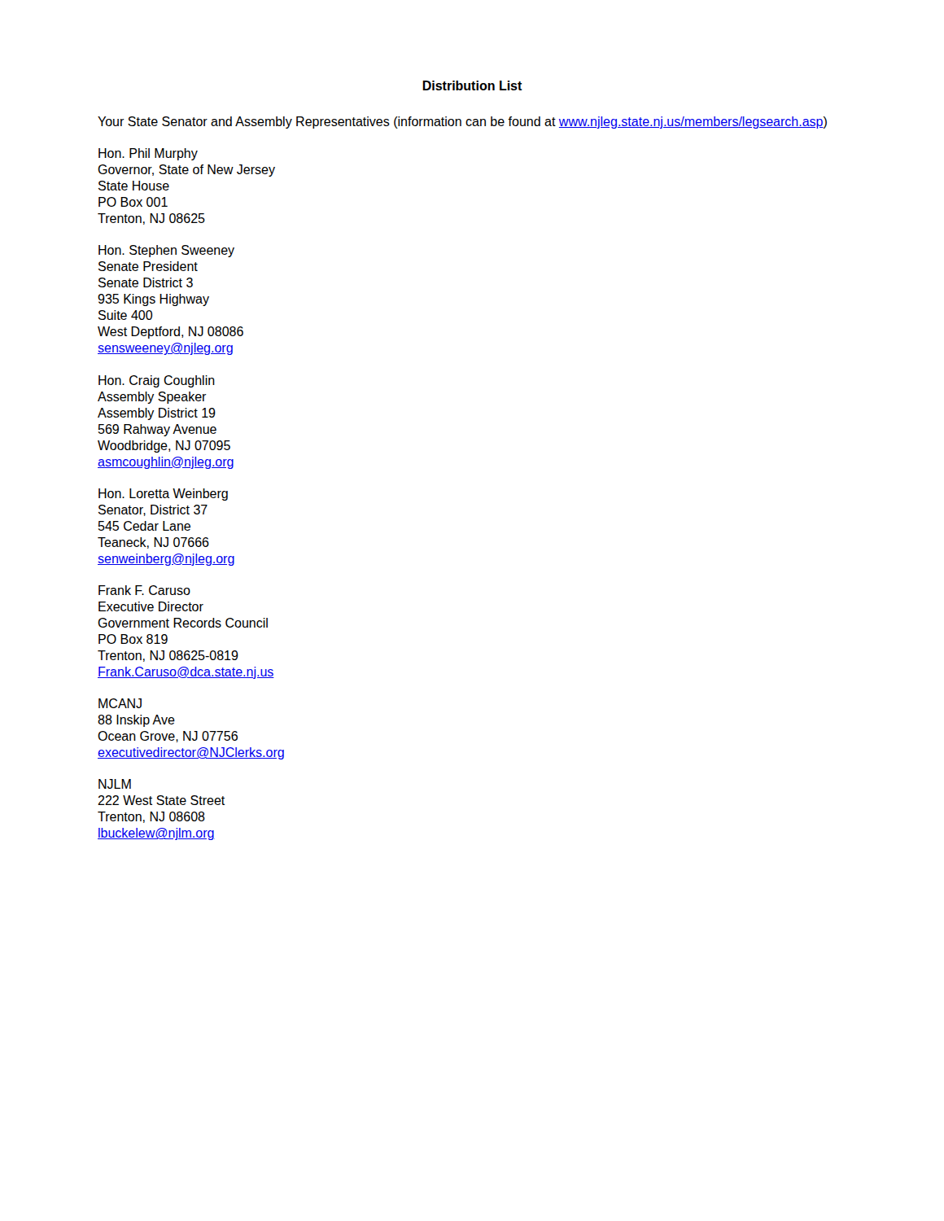Distribution List
Your State Senator and Assembly Representatives (information can be found at www.njleg.state.nj.us/members/legsearch.asp)
Hon. Phil Murphy
Governor, State of New Jersey
State House
PO Box 001
Trenton, NJ 08625
Hon. Stephen Sweeney
Senate President
Senate District 3
935 Kings Highway
Suite 400
West Deptford, NJ 08086
sensweeney@njleg.org
Hon. Craig Coughlin
Assembly Speaker
Assembly District 19
569 Rahway Avenue
Woodbridge, NJ 07095
asmcoughlin@njleg.org
Hon. Loretta Weinberg
Senator, District 37
545 Cedar Lane
Teaneck, NJ 07666
senweinberg@njleg.org
Frank F. Caruso
Executive Director
Government Records Council
PO Box 819
Trenton, NJ 08625-0819
Frank.Caruso@dca.state.nj.us
MCANJ
88 Inskip Ave
Ocean Grove, NJ 07756
executivedirector@NJClerks.org
NJLM
222 West State Street
Trenton, NJ 08608
lbuckelew@njlm.org